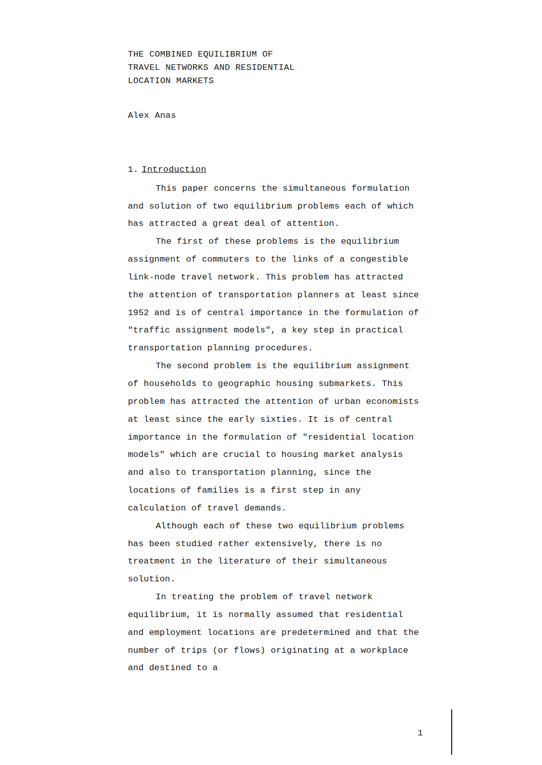THE COMBINED EQUILIBRIUM OF TRAVEL NETWORKS AND RESIDENTIAL LOCATION MARKETS
Alex Anas
1. Introduction
This paper concerns the simultaneous formulation and solution of two equilibrium problems each of which has attracted a great deal of attention.
The first of these problems is the equilibrium assignment of commuters to the links of a congestible link-node travel network. This problem has attracted the attention of transportation planners at least since 1952 and is of central importance in the formulation of "traffic assignment models", a key step in practical transportation planning procedures.
The second problem is the equilibrium assignment of households to geographic housing submarkets. This problem has attracted the attention of urban economists at least since the early sixties. It is of central importance in the formulation of "residential location models" which are crucial to housing market analysis and also to transportation planning, since the locations of families is a first step in any calculation of travel demands.
Although each of these two equilibrium problems has been studied rather extensively, there is no treatment in the literature of their simultaneous solution.
In treating the problem of travel network equilibrium, it is normally assumed that residential and employment locations are predetermined and that the number of trips (or flows) originating at a workplace and destined to a
1